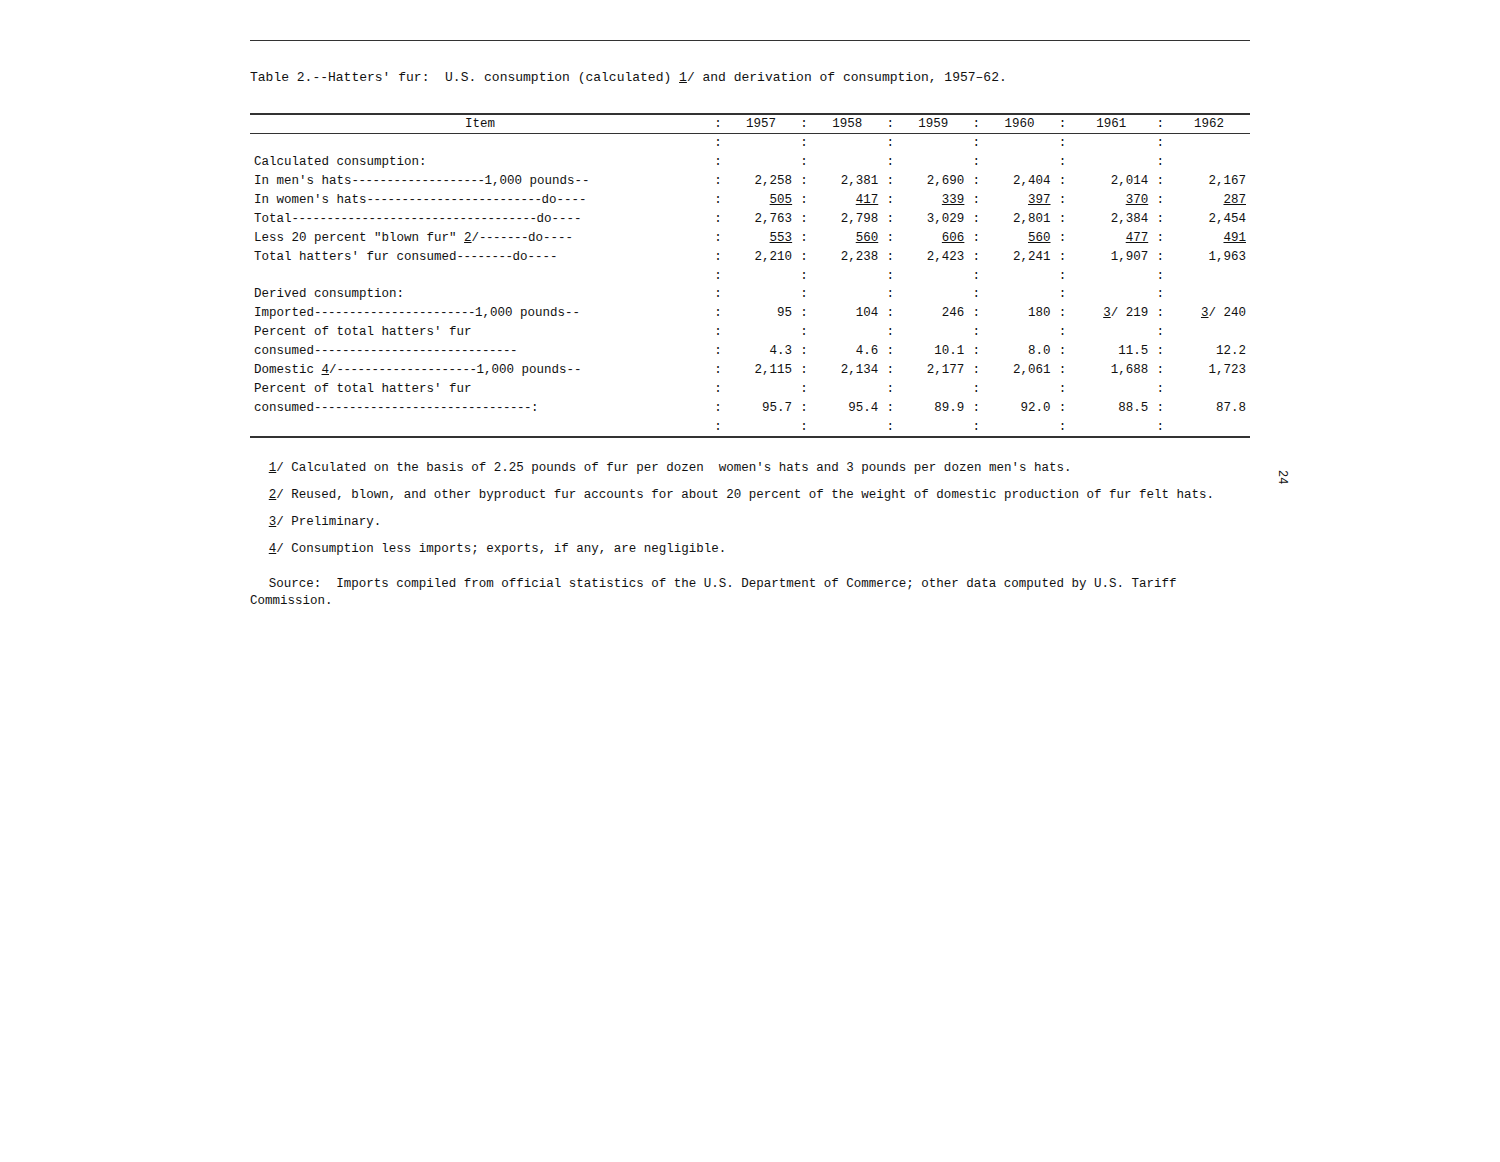Table 2.--Hatters' fur: U.S. consumption (calculated) 1/ and derivation of consumption, 1957–62.
| Item | : | 1957 | : | 1958 | : | 1959 | : | 1960 | : | 1961 | : | 1962 |
| --- | --- | --- | --- | --- | --- | --- | --- | --- | --- | --- | --- | --- |
| | : | | : | | : | | : | | : | | : | |
| Calculated consumption: | : | | : | | : | | : | | : | | : | |
| In men's hats ------------------- 1,000 pounds-- | : | 2,258 | : | 2,381 | : | 2,690 | : | 2,404 | : | 2,014 | : | 2,167 |
| In women's hats ------------------------- do---- | : | 505 | : | 417 | : | 339 | : | 397 | : | 370 | : | 287 |
| Total ----------------------------------- do---- | : | 2,763 | : | 2,798 | : | 3,029 | : | 2,801 | : | 2,384 | : | 2,454 |
| Less 20 percent "blown fur" 2 / ------- do---- | : | 553 | : | 560 | : | 606 | : | 560 | : | 477 | : | 491 |
| Total hatters' fur consumed -------- do---- | : | 2,210 | : | 2,238 | : | 2,423 | : | 2,241 | : | 1,907 | : | 1,963 |
| | : | | : | | : | | : | | : | | : | |
| Derived consumption: | : | | : | | : | | : | | : | | : | |
| Imported ----------------------- 1,000 pounds-- | : | 95 | : | 104 | : | 246 | : | 180 | : | 3 / 219 | : | 3 / 240 |
| Percent of total hatters' fur | : | | : | | : | | : | | : | | : | |
| consumed ----------------------------- | : | 4.3 | : | 4.6 | : | 10.1 | : | 8.0 | : | 11.5 | : | 12.2 |
| Domestic 4 / -------------------- 1,000 pounds-- | : | 2,115 | : | 2,134 | : | 2,177 | : | 2,061 | : | 1,688 | : | 1,723 |
| Percent of total hatters' fur | : | | : | | : | | : | | : | | : | |
| consumed ------------------------------- : | : | 95.7 | : | 95.4 | : | 89.9 | : | 92.0 | : | 88.5 | : | 87.8 |
| | : | | : | | : | | : | | : | | : | |
1/ Calculated on the basis of 2.25 pounds of fur per dozen women's hats and 3 pounds per dozen men's hats.
2/ Reused, blown, and other byproduct fur accounts for about 20 percent of the weight of domestic production of fur felt hats.
3/ Preliminary.
4/ Consumption less imports; exports, if any, are negligible.
Source: Imports compiled from official statistics of the U.S. Department of Commerce; other data computed by U.S. Tariff Commission.
24